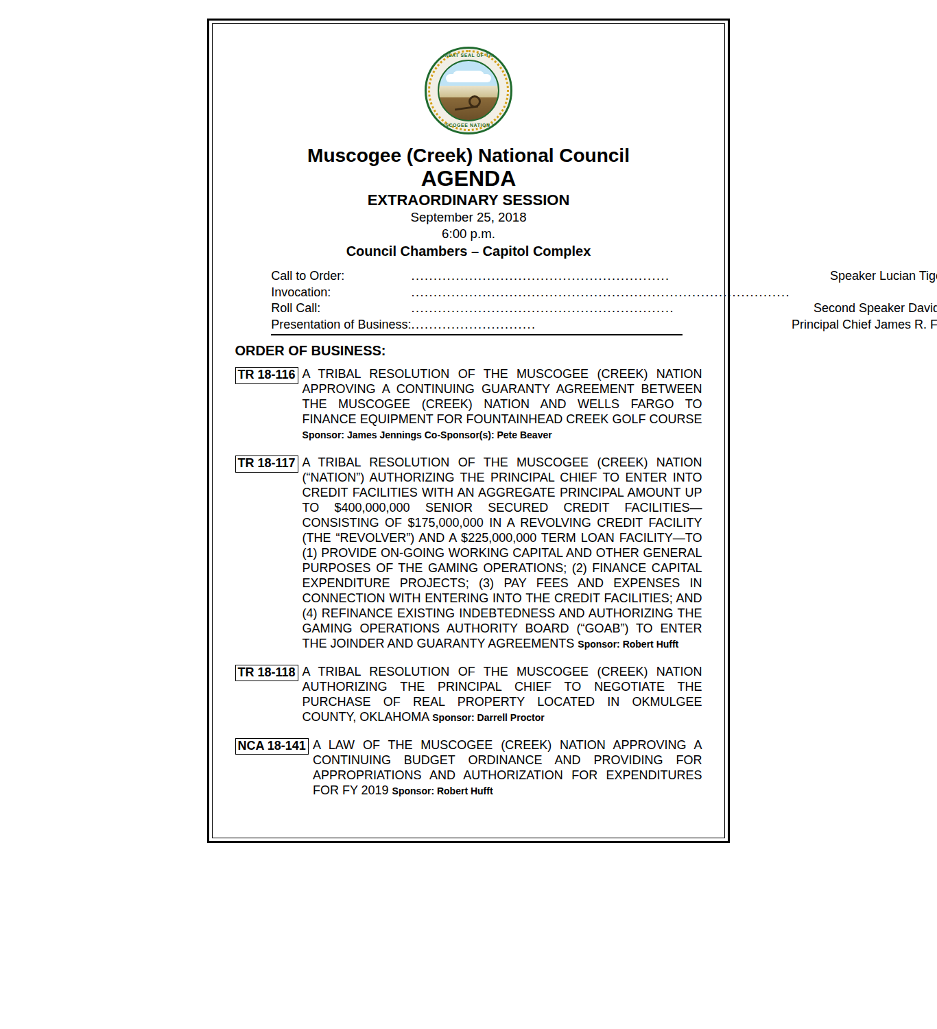GREAT SEAL OF THE
MUSCOGEE NATION I.T.
Muscogee (Creek) National Council
AGENDA
EXTRAORDINARY SESSION
September 25, 2018
6:00 p.m.
Council Chambers – Capitol Complex
| Call to Order: | .......................................................... | Speaker Lucian Tiger III |
| Invocation: | ..................................................................................... | |
| Roll Call: | ........................................................... | Second Speaker David Hill |
| Presentation of Business: | ............................ | Principal Chief James R. Floyd |
ORDER OF BUSINESS:
TR 18-116
A TRIBAL RESOLUTION OF THE MUSCOGEE (CREEK) NATION APPROVING A CONTINUING GUARANTY AGREEMENT BETWEEN THE MUSCOGEE (CREEK) NATION AND WELLS FARGO TO FINANCE EQUIPMENT FOR FOUNTAINHEAD CREEK GOLF COURSE Sponsor: James Jennings Co-Sponsor(s): Pete Beaver
TR 18-117
A TRIBAL RESOLUTION OF THE MUSCOGEE (CREEK) NATION (“NATION”) AUTHORIZING THE PRINCIPAL CHIEF TO ENTER INTO CREDIT FACILITIES WITH AN AGGREGATE PRINCIPAL AMOUNT UP TO $400,000,000 SENIOR SECURED CREDIT FACILITIES—CONSISTING OF $175,000,000 IN A REVOLVING CREDIT FACILITY (THE “REVOLVER”) AND A $225,000,000 TERM LOAN FACILITY—TO (1) PROVIDE ON-GOING WORKING CAPITAL AND OTHER GENERAL PURPOSES OF THE GAMING OPERATIONS; (2) FINANCE CAPITAL EXPENDITURE PROJECTS; (3) PAY FEES AND EXPENSES IN CONNECTION WITH ENTERING INTO THE CREDIT FACILITIES; AND (4) REFINANCE EXISTING INDEBTEDNESS AND AUTHORIZING THE GAMING OPERATIONS AUTHORITY BOARD (“GOAB”) TO ENTER THE JOINDER AND GUARANTY AGREEMENTS Sponsor: Robert Hufft
TR 18-118
A TRIBAL RESOLUTION OF THE MUSCOGEE (CREEK) NATION AUTHORIZING THE PRINCIPAL CHIEF TO NEGOTIATE THE PURCHASE OF REAL PROPERTY LOCATED IN OKMULGEE COUNTY, OKLAHOMA Sponsor: Darrell Proctor
NCA 18-141
A LAW OF THE MUSCOGEE (CREEK) NATION APPROVING A CONTINUING BUDGET ORDINANCE AND PROVIDING FOR APPROPRIATIONS AND AUTHORIZATION FOR EXPENDITURES FOR FY 2019 Sponsor: Robert Hufft